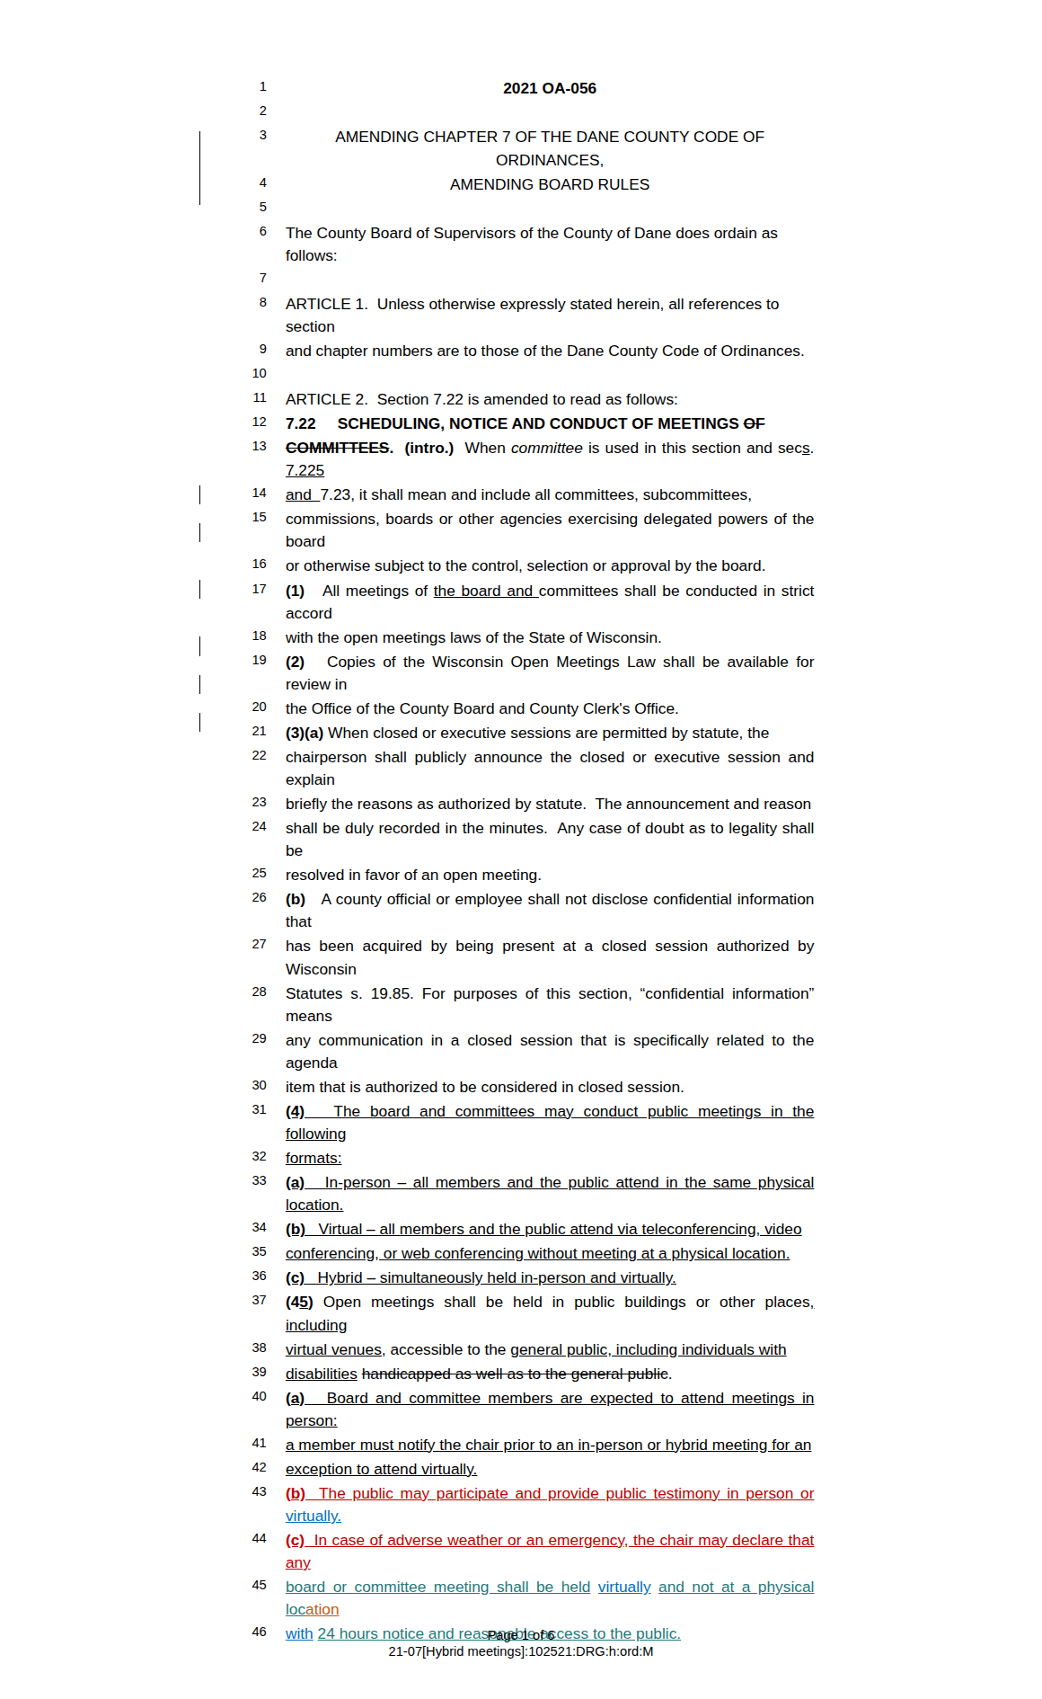1
2021 OA-056
2
3
AMENDING CHAPTER 7 OF THE DANE COUNTY CODE OF ORDINANCES,
4
AMENDING BOARD RULES
5
6
The County Board of Supervisors of the County of Dane does ordain as follows:
7
8
ARTICLE 1. Unless otherwise expressly stated herein, all references to section
9
and chapter numbers are to those of the Dane County Code of Ordinances.
10
11
ARTICLE 2. Section 7.22 is amended to read as follows:
12
7.22 SCHEDULING, NOTICE AND CONDUCT OF MEETINGS OF
13
COMMITTEES. (intro.) When committee is used in this section and secs. 7.225
14
and 7.23, it shall mean and include all committees, subcommittees,
15
commissions, boards or other agencies exercising delegated powers of the board
16
or otherwise subject to the control, selection or approval by the board.
17
(1) All meetings of the board and committees shall be conducted in strict accord
18
with the open meetings laws of the State of Wisconsin.
19
(2) Copies of the Wisconsin Open Meetings Law shall be available for review in
20
the Office of the County Board and County Clerk's Office.
21
(3)(a) When closed or executive sessions are permitted by statute, the
22
chairperson shall publicly announce the closed or executive session and explain
23
briefly the reasons as authorized by statute. The announcement and reason
24
shall be duly recorded in the minutes. Any case of doubt as to legality shall be
25
resolved in favor of an open meeting.
26
(b) A county official or employee shall not disclose confidential information that
27
has been acquired by being present at a closed session authorized by Wisconsin
28
Statutes s. 19.85. For purposes of this section, “confidential information” means
29
any communication in a closed session that is specifically related to the agenda
30
item that is authorized to be considered in closed session.
31
(4) The board and committees may conduct public meetings in the following
32
formats:
33
(a) In-person – all members and the public attend in the same physical location.
34
(b) Virtual – all members and the public attend via teleconferencing, video
35
conferencing, or web conferencing without meeting at a physical location.
36
(c) Hybrid – simultaneously held in-person and virtually.
37
(45) Open meetings shall be held in public buildings or other places, including
38
virtual venues, accessible to the general public, including individuals with
39
disabilities handicapped as well as to the general public.
40
(a) Board and committee members are expected to attend meetings in person:
41
a member must notify the chair prior to an in-person or hybrid meeting for an
42
exception to attend virtually.
43
(b) The public may participate and provide public testimony in person or virtually.
44
(c) In case of adverse weather or an emergency, the chair may declare that any
45
board or committee meeting shall be held virtually and not at a physical loc ation
46
with 24 hours notice and reasonable access to the public.
Page 1 of 6
21-07[Hybrid meetings]:102521:DRG:h:ord:M